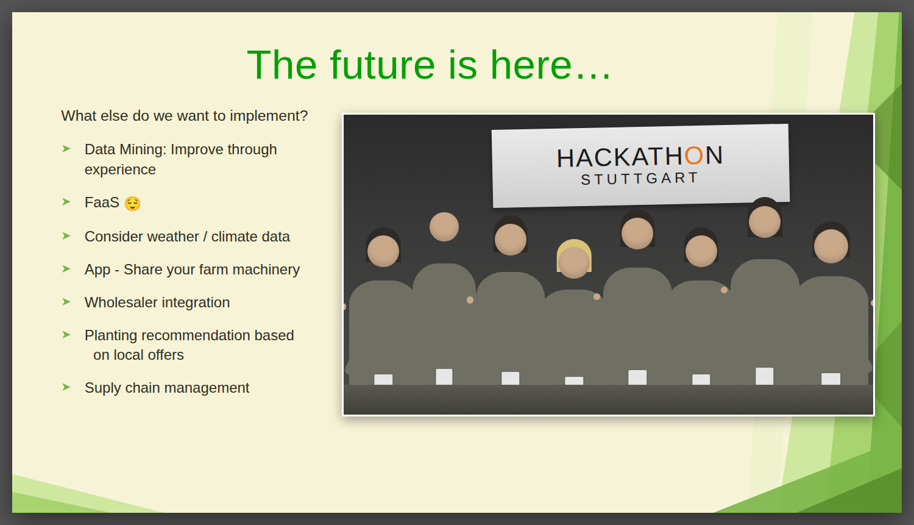The future is here…
What else do we want to implement?
Data Mining: Improve through experience
FaaS 😌
Consider weather / climate data
App - Share your farm machinery
Wholesaler integration
Planting recommendation basedon local offers
Suply chain management
HACKATHON
STUTTGART